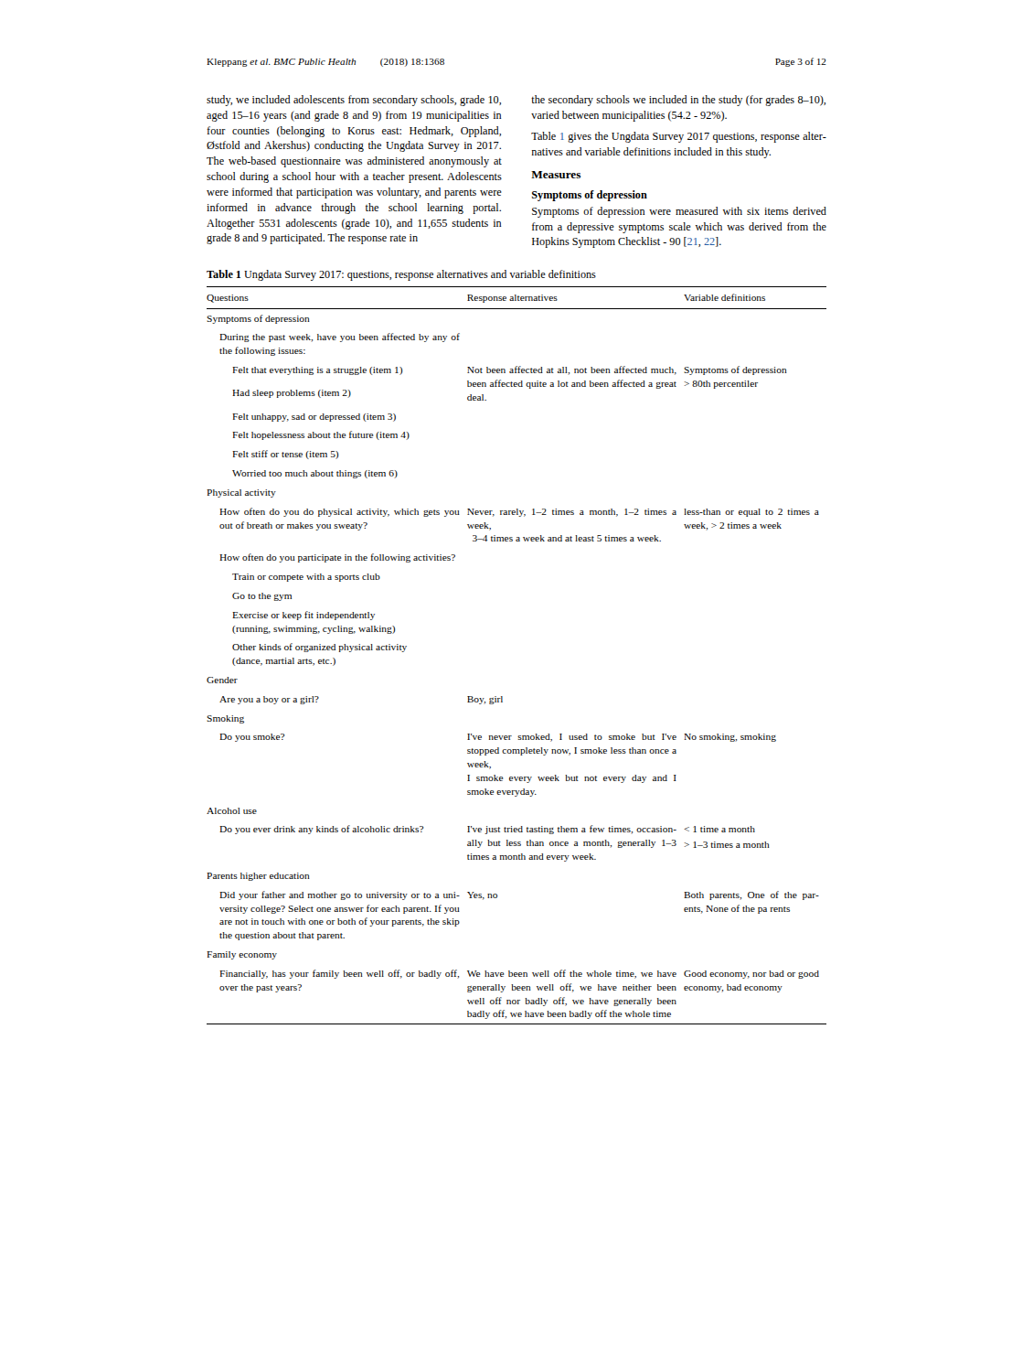Kleppang et al. BMC Public Health(2018) 18:1368
Page 3 of 12
study, we included adolescents from secondary schools, grade 10, aged 15–16 years (and grade 8 and 9) from 19 municipalities in four counties (belonging to Korus east: Hedmark, Oppland, Østfold and Akershus) conducting the Ungdata Survey in 2017. The web-based questionnaire was administered anonymously at school during a school hour with a teacher present. Adolescents were informed that participation was voluntary, and parents were informed in advance through the school learning portal. Altogether 5531 adolescents (grade 10), and 11,655 students in grade 8 and 9 participated. The response rate in
the secondary schools we included in the study (for grades 8–10), varied between municipalities (54.2 - 92%).
Table 1 gives the Ungdata Survey 2017 questions, response alternatives and variable definitions included in this study.
Measures
Symptoms of depression
Symptoms of depression were measured with six items derived from a depressive symptoms scale which was derived from the Hopkins Symptom Checklist - 90 [21, 22].
Table 1 Ungdata Survey 2017: questions, response alternatives and variable definitions
| Questions | Response alternatives | Variable definitions |
| --- | --- | --- |
| Symptoms of depression | | |
| During the past week, have you been affected by any of the following issues: | | |
| Felt that everything is a struggle (item 1) | Not been affected at all, not been affected much, been affected quite a lot and been affected a great deal. | Symptoms of depression > 80th percentiler |
| Had sleep problems (item 2) |
| Felt unhappy, sad or depressed (item 3) | | |
| Felt hopelessness about the future (item 4) | | |
| Felt stiff or tense (item 5) | | |
| Worried too much about things (item 6) | | |
| Physical activity | | |
| How often do you do physical activity, which gets you out of breath or makes you sweaty? | Never, rarely, 1–2 times a month, 1–2 times a week, 3–4 times a week and at least 5 times a week. | less-than or equal to 2 times a week, > 2 times a week |
| How often do you participate in the following activities? | | |
| Train or compete with a sports club | | |
| Go to the gym | | |
| Exercise or keep fit independently (running, swimming, cycling, walking) | | |
| Other kinds of organized physical activity (dance, martial arts, etc.) | | |
| Gender | | |
| Are you a boy or a girl? | Boy, girl | |
| Smoking | | |
| Do you smoke? | I've never smoked, I used to smoke but I've stopped completely now, I smoke less than once a week, I smoke every week but not every day and I smoke everyday. | No smoking, smoking |
| Alcohol use | | |
| Do you ever drink any kinds of alcoholic drinks? | I've just tried tasting them a few times, occasionally but less than once a month, generally 1–3 times a month and every week. | < 1 time a month > 1–3 times a month |
| Parents higher education | | |
| Did your father and mother go to university or to a university college? Select one answer for each parent. If you are not in touch with one or both of your parents, the skip the question about that parent. | Yes, no | Both parents, One of the parents, None of the pa rents |
| Family economy | | |
| Financially, has your family been well off, or badly off, over the past years? | We have been well off the whole time, we have generally been well off, we have neither been well off nor badly off, we have generally been badly off, we have been badly off the whole time | Good economy, nor bad or good economy, bad economy |